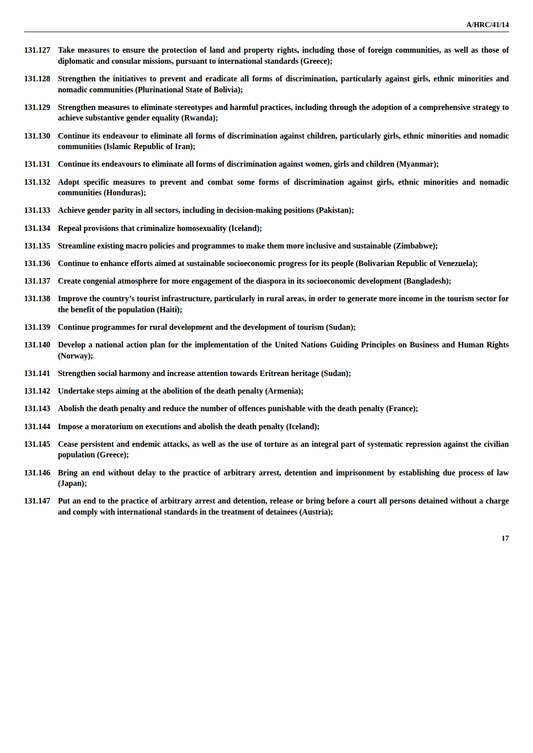A/HRC/41/14
131.127 Take measures to ensure the protection of land and property rights, including those of foreign communities, as well as those of diplomatic and consular missions, pursuant to international standards (Greece);
131.128 Strengthen the initiatives to prevent and eradicate all forms of discrimination, particularly against girls, ethnic minorities and nomadic communities (Plurinational State of Bolivia);
131.129 Strengthen measures to eliminate stereotypes and harmful practices, including through the adoption of a comprehensive strategy to achieve substantive gender equality (Rwanda);
131.130 Continue its endeavour to eliminate all forms of discrimination against children, particularly girls, ethnic minorities and nomadic communities (Islamic Republic of Iran);
131.131 Continue its endeavours to eliminate all forms of discrimination against women, girls and children (Myanmar);
131.132 Adopt specific measures to prevent and combat some forms of discrimination against girls, ethnic minorities and nomadic communities (Honduras);
131.133 Achieve gender parity in all sectors, including in decision-making positions (Pakistan);
131.134 Repeal provisions that criminalize homosexuality (Iceland);
131.135 Streamline existing macro policies and programmes to make them more inclusive and sustainable (Zimbabwe);
131.136 Continue to enhance efforts aimed at sustainable socioeconomic progress for its people (Bolivarian Republic of Venezuela);
131.137 Create congenial atmosphere for more engagement of the diaspora in its socioeconomic development (Bangladesh);
131.138 Improve the country’s tourist infrastructure, particularly in rural areas, in order to generate more income in the tourism sector for the benefit of the population (Haiti);
131.139 Continue programmes for rural development and the development of tourism (Sudan);
131.140 Develop a national action plan for the implementation of the United Nations Guiding Principles on Business and Human Rights (Norway);
131.141 Strengthen social harmony and increase attention towards Eritrean heritage (Sudan);
131.142 Undertake steps aiming at the abolition of the death penalty (Armenia);
131.143 Abolish the death penalty and reduce the number of offences punishable with the death penalty (France);
131.144 Impose a moratorium on executions and abolish the death penalty (Iceland);
131.145 Cease persistent and endemic attacks, as well as the use of torture as an integral part of systematic repression against the civilian population (Greece);
131.146 Bring an end without delay to the practice of arbitrary arrest, detention and imprisonment by establishing due process of law (Japan);
131.147 Put an end to the practice of arbitrary arrest and detention, release or bring before a court all persons detained without a charge and comply with international standards in the treatment of detainees (Austria);
17